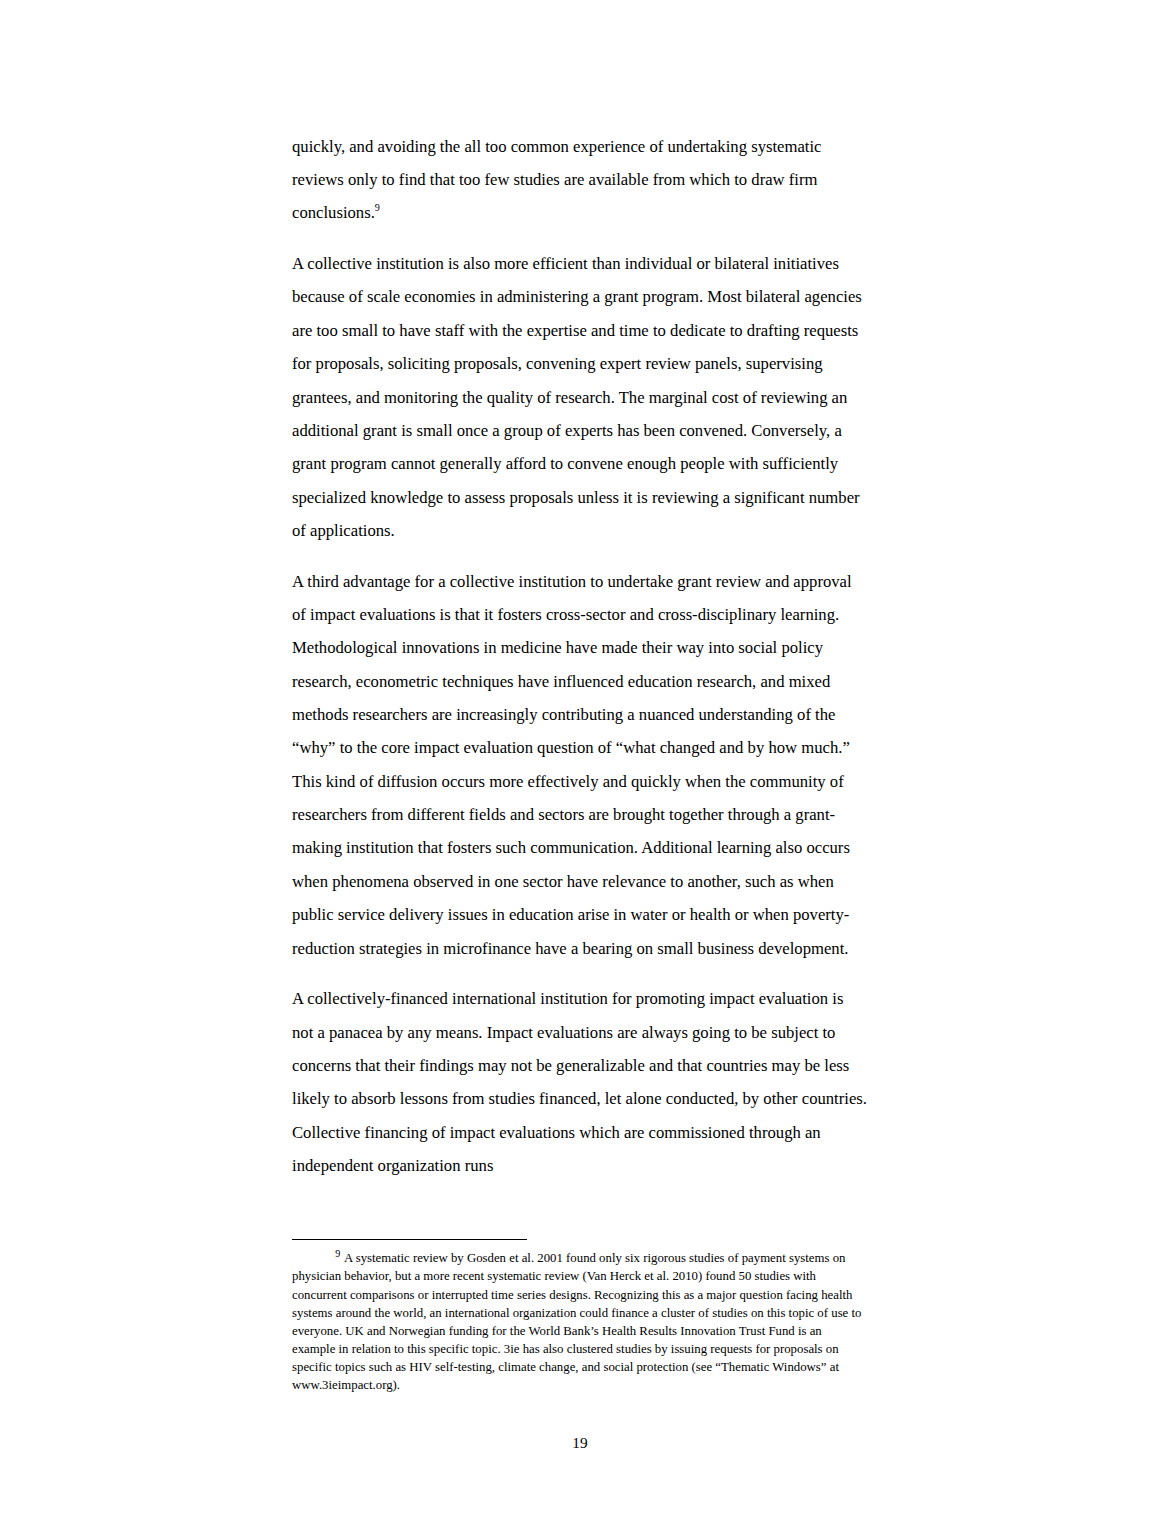quickly, and avoiding the all too common experience of undertaking systematic reviews only to find that too few studies are available from which to draw firm conclusions.9
A collective institution is also more efficient than individual or bilateral initiatives because of scale economies in administering a grant program. Most bilateral agencies are too small to have staff with the expertise and time to dedicate to drafting requests for proposals, soliciting proposals, convening expert review panels, supervising grantees, and monitoring the quality of research. The marginal cost of reviewing an additional grant is small once a group of experts has been convened. Conversely, a grant program cannot generally afford to convene enough people with sufficiently specialized knowledge to assess proposals unless it is reviewing a significant number of applications.
A third advantage for a collective institution to undertake grant review and approval of impact evaluations is that it fosters cross-sector and cross-disciplinary learning. Methodological innovations in medicine have made their way into social policy research, econometric techniques have influenced education research, and mixed methods researchers are increasingly contributing a nuanced understanding of the “why” to the core impact evaluation question of “what changed and by how much.” This kind of diffusion occurs more effectively and quickly when the community of researchers from different fields and sectors are brought together through a grant-making institution that fosters such communication. Additional learning also occurs when phenomena observed in one sector have relevance to another, such as when public service delivery issues in education arise in water or health or when poverty-reduction strategies in microfinance have a bearing on small business development.
A collectively-financed international institution for promoting impact evaluation is not a panacea by any means. Impact evaluations are always going to be subject to concerns that their findings may not be generalizable and that countries may be less likely to absorb lessons from studies financed, let alone conducted, by other countries. Collective financing of impact evaluations which are commissioned through an independent organization runs
9 A systematic review by Gosden et al. 2001 found only six rigorous studies of payment systems on physician behavior, but a more recent systematic review (Van Herck et al. 2010) found 50 studies with concurrent comparisons or interrupted time series designs. Recognizing this as a major question facing health systems around the world, an international organization could finance a cluster of studies on this topic of use to everyone. UK and Norwegian funding for the World Bank’s Health Results Innovation Trust Fund is an example in relation to this specific topic. 3ie has also clustered studies by issuing requests for proposals on specific topics such as HIV self-testing, climate change, and social protection (see “Thematic Windows” at www.3ieimpact.org).
19